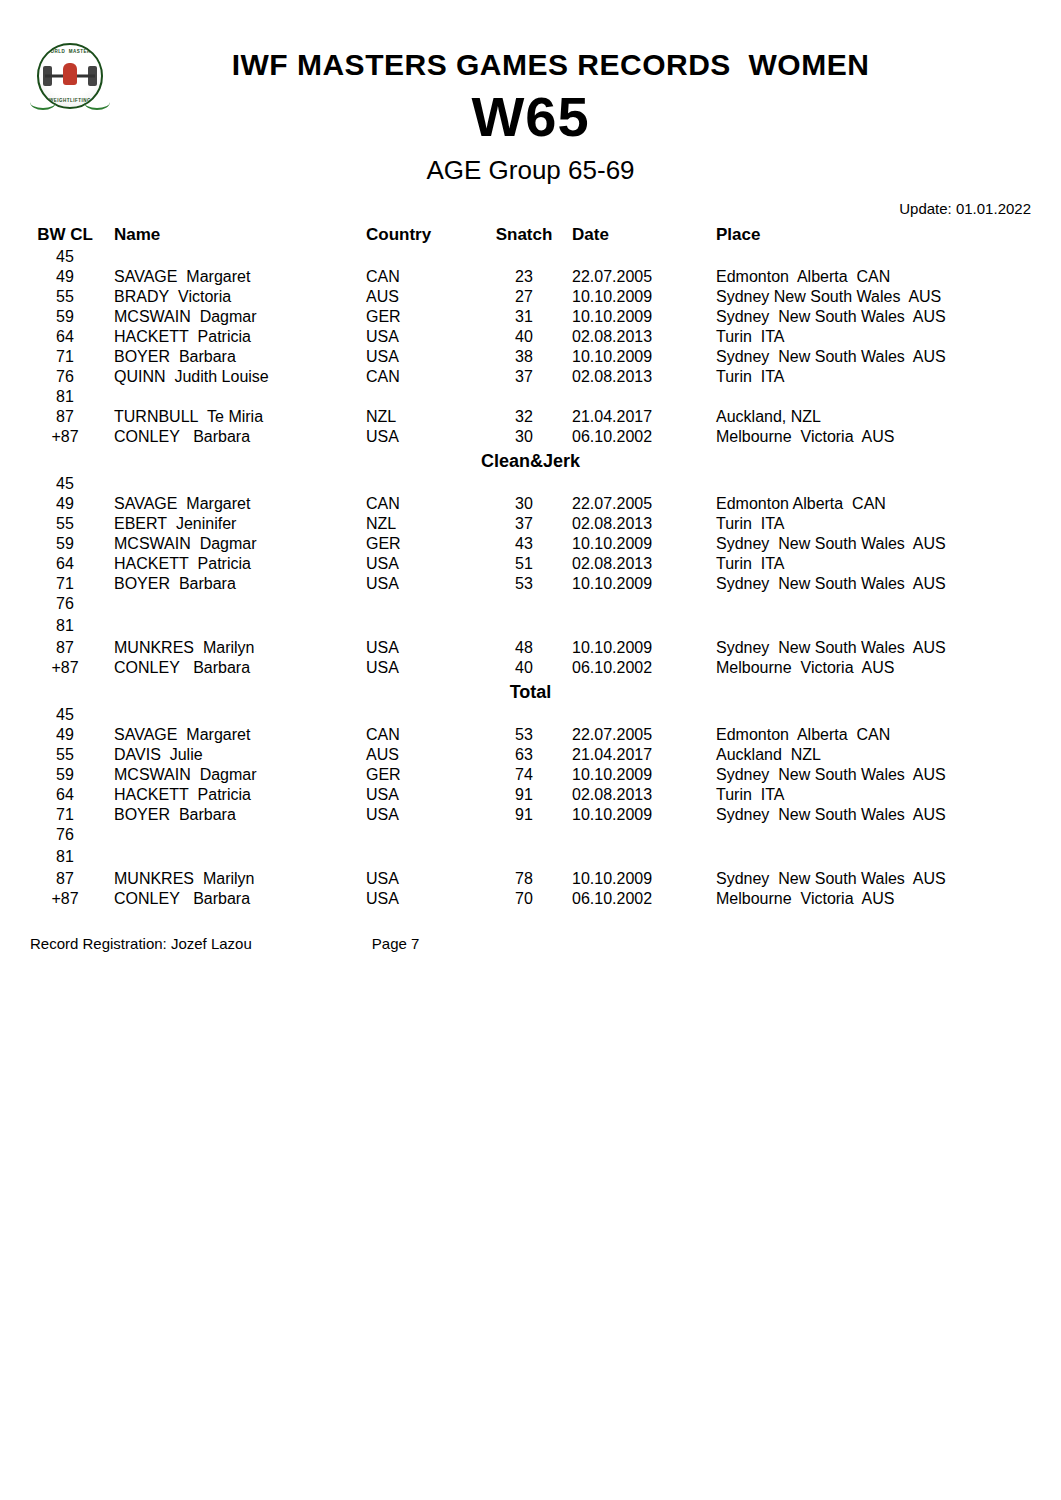WORLD MASTERS
WEIGHTLIFTING
IWF MASTERS GAMES RECORDS WOMEN
W65
AGE Group 65-69
Update: 01.01.2022
| BW CL | Name | Country | Snatch | Date | Place |
| --- | --- | --- | --- | --- | --- |
| 45 | | | | | |
| 49 | SAVAGE Margaret | CAN | 23 | 22.07.2005 | Edmonton Alberta CAN |
| 55 | BRADY Victoria | AUS | 27 | 10.10.2009 | Sydney New South Wales AUS |
| 59 | MCSWAIN Dagmar | GER | 31 | 10.10.2009 | Sydney New South Wales AUS |
| 64 | HACKETT Patricia | USA | 40 | 02.08.2013 | Turin ITA |
| 71 | BOYER Barbara | USA | 38 | 10.10.2009 | Sydney New South Wales AUS |
| 76 | QUINN Judith Louise | CAN | 37 | 02.08.2013 | Turin ITA |
| 81 | | | | | |
| 87 | TURNBULL Te Miria | NZL | 32 | 21.04.2017 | Auckland, NZL |
| +87 | CONLEY Barbara | USA | 30 | 06.10.2002 | Melbourne Victoria AUS |
| Clean&Jerk |
| 45 | | | | | |
| 49 | SAVAGE Margaret | CAN | 30 | 22.07.2005 | Edmonton Alberta CAN |
| 55 | EBERT Jeninifer | NZL | 37 | 02.08.2013 | Turin ITA |
| 59 | MCSWAIN Dagmar | GER | 43 | 10.10.2009 | Sydney New South Wales AUS |
| 64 | HACKETT Patricia | USA | 51 | 02.08.2013 | Turin ITA |
| 71 | BOYER Barbara | USA | 53 | 10.10.2009 | Sydney New South Wales AUS |
| 76 | | | | | |
| 81 | | | | | |
| 87 | MUNKRES Marilyn | USA | 48 | 10.10.2009 | Sydney New South Wales AUS |
| +87 | CONLEY Barbara | USA | 40 | 06.10.2002 | Melbourne Victoria AUS |
| Total |
| 45 | | | | | |
| 49 | SAVAGE Margaret | CAN | 53 | 22.07.2005 | Edmonton Alberta CAN |
| 55 | DAVIS Julie | AUS | 63 | 21.04.2017 | Auckland NZL |
| 59 | MCSWAIN Dagmar | GER | 74 | 10.10.2009 | Sydney New South Wales AUS |
| 64 | HACKETT Patricia | USA | 91 | 02.08.2013 | Turin ITA |
| 71 | BOYER Barbara | USA | 91 | 10.10.2009 | Sydney New South Wales AUS |
| 76 | | | | | |
| 81 | | | | | |
| 87 | MUNKRES Marilyn | USA | 78 | 10.10.2009 | Sydney New South Wales AUS |
| +87 | CONLEY Barbara | USA | 70 | 06.10.2002 | Melbourne Victoria AUS |
Record Registration: Jozef Lazou
Page 7